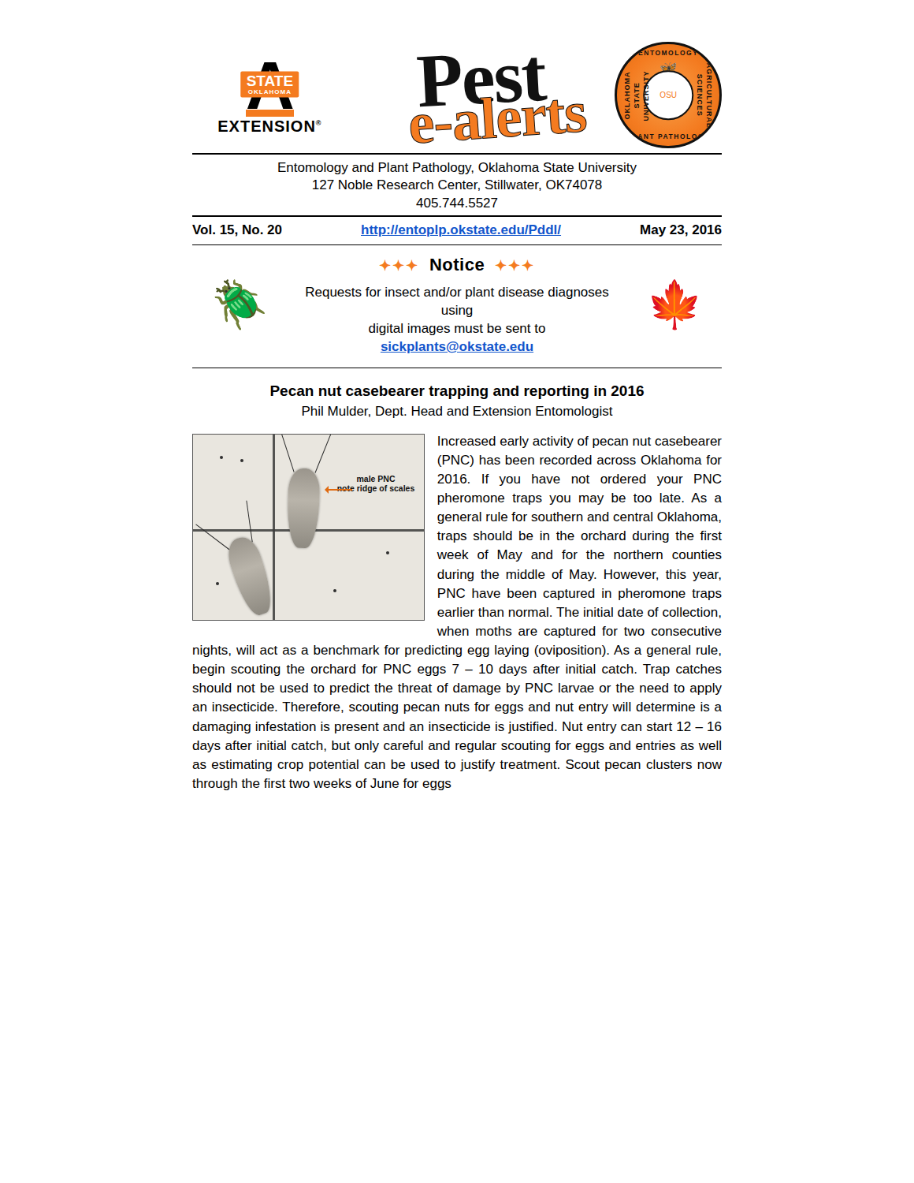A STATEOKLAHOMA
EXTENSION®
Pest
e-alerts
Entomology
🦋
OSU
Oklahoma State University
Agricultural Sciences
Plant Pathology
Entomology and Plant Pathology, Oklahoma State University
127 Noble Research Center, Stillwater, OK74078
405.744.5527
Vol. 15, No. 20
http://entoplp.okstate.edu/Pddl/
May 23, 2016
🪲
✦✦✦ Notice ✦✦✦
Requests for insect and/or plant disease diagnoses using
digital images must be sent to sickplants@okstate.edu
🍁
Pecan nut casebearer trapping and reporting in 2016
Phil Mulder, Dept. Head and Extension Entomologist
male PNC
note ridge of scales
Increased early activity of pecan nut casebearer (PNC) has been recorded across Oklahoma for 2016. If you have not ordered your PNC pheromone traps you may be too late. As a general rule for southern and central Oklahoma, traps should be in the orchard during the first week of May and for the northern counties during the middle of May. However, this year, PNC have been captured in pheromone traps earlier than normal. The initial date of collection, when moths are captured for two consecutive nights, will act as a benchmark for predicting egg laying (oviposition). As a general rule, begin scouting the orchard for PNC eggs 7 – 10 days after initial catch. Trap catches should not be used to predict the threat of damage by PNC larvae or the need to apply an insecticide. Therefore, scouting pecan nuts for eggs and nut entry will determine is a damaging infestation is present and an insecticide is justified. Nut entry can start 12 – 16 days after initial catch, but only careful and regular scouting for eggs and entries as well as estimating crop potential can be used to justify treatment. Scout pecan clusters now through the first two weeks of June for eggs